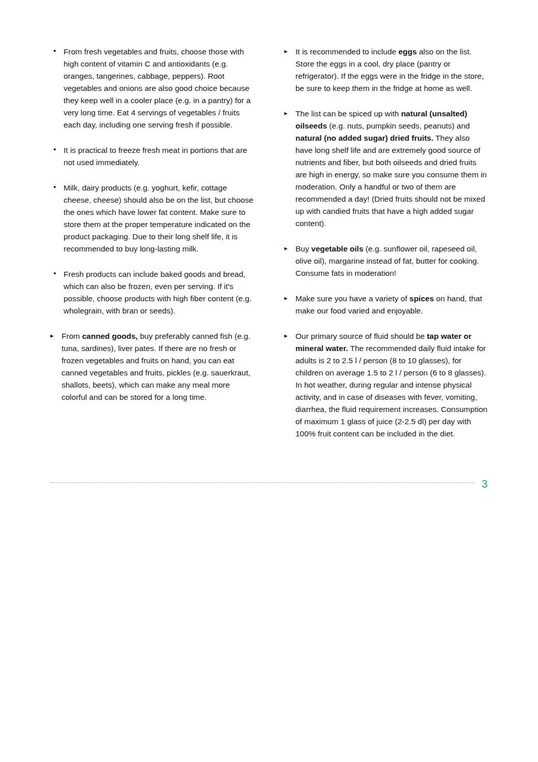From fresh vegetables and fruits, choose those with high content of vitamin C and antioxidants (e.g. oranges, tangerines, cabbage, peppers). Root vegetables and onions are also good choice because they keep well in a cooler place (e.g. in a pantry) for a very long time. Eat 4 servings of vegetables / fruits each day, including one serving fresh if possible.
It is practical to freeze fresh meat in portions that are not used immediately.
Milk, dairy products (e.g. yoghurt, kefir, cottage cheese, cheese) should also be on the list, but choose the ones which have lower fat content. Make sure to store them at the proper temperature indicated on the product packaging. Due to their long shelf life, it is recommended to buy long-lasting milk.
Fresh products can include baked goods and bread, which can also be frozen, even per serving. If it's possible, choose products with high fiber content (e.g. wholegrain, with bran or seeds).
From canned goods, buy preferably canned fish (e.g. tuna, sardines), liver pates. If there are no fresh or frozen vegetables and fruits on hand, you can eat canned vegetables and fruits, pickles (e.g. sauerkraut, shallots, beets), which can make any meal more colorful and can be stored for a long time.
It is recommended to include eggs also on the list. Store the eggs in a cool, dry place (pantry or refrigerator). If the eggs were in the fridge in the store, be sure to keep them in the fridge at home as well.
The list can be spiced up with natural (unsalted) oilseeds (e.g. nuts, pumpkin seeds, peanuts) and natural (no added sugar) dried fruits. They also have long shelf life and are extremely good source of nutrients and fiber, but both oilseeds and dried fruits are high in energy, so make sure you consume them in moderation. Only a handful or two of them are recommended a day! (Dried fruits should not be mixed up with candied fruits that have a high added sugar content).
Buy vegetable oils (e.g. sunflower oil, rapeseed oil, olive oil), margarine instead of fat, butter for cooking. Consume fats in moderation!
Make sure you have a variety of spices on hand, that make our food varied and enjoyable.
Our primary source of fluid should be tap water or mineral water. The recommended daily fluid intake for adults is 2 to 2.5 l / person (8 to 10 glasses), for children on average 1.5 to 2 l / person (6 to 8 glasses). In hot weather, during regular and intense physical activity, and in case of diseases with fever, vomiting, diarrhea, the fluid requirement increases. Consumption of maximum 1 glass of juice (2-2.5 dl) per day with 100% fruit content can be included in the diet.
3